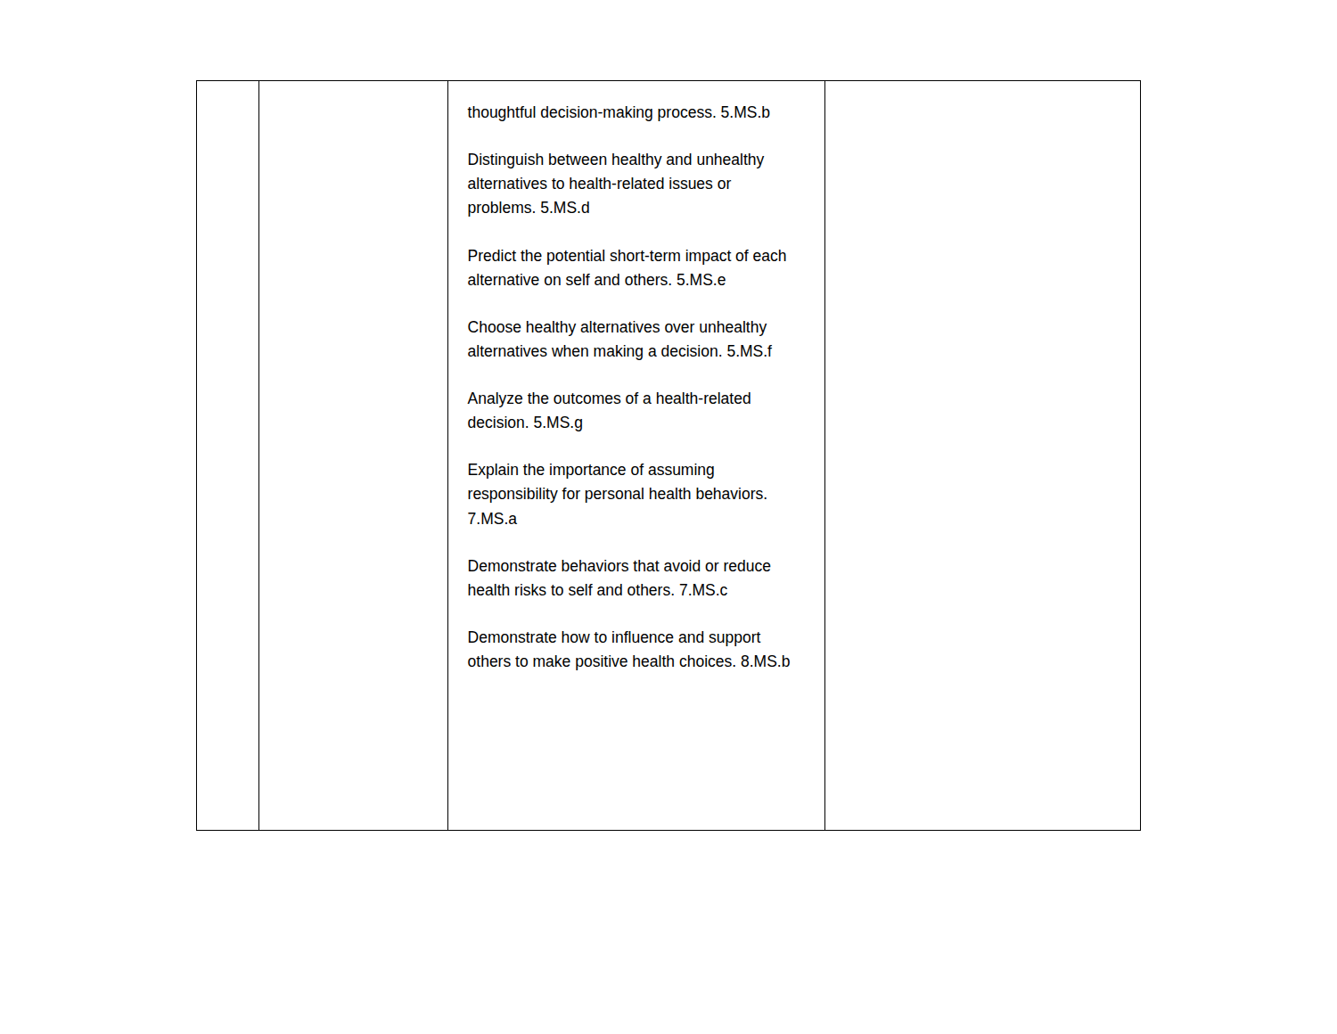| | | thoughtful decision-making process. 5.MS.b Distinguish between healthy and unhealthy alternatives to health-related issues or problems. 5.MS.d Predict the potential short-term impact of each alternative on self and others. 5.MS.e Choose healthy alternatives over unhealthy alternatives when making a decision. 5.MS.f Analyze the outcomes of a health-related decision. 5.MS.g Explain the importance of assuming responsibility for personal health behaviors. 7.MS.a Demonstrate behaviors that avoid or reduce health risks to self and others. 7.MS.c Demonstrate how to influence and support others to make positive health choices. 8.MS.b | |